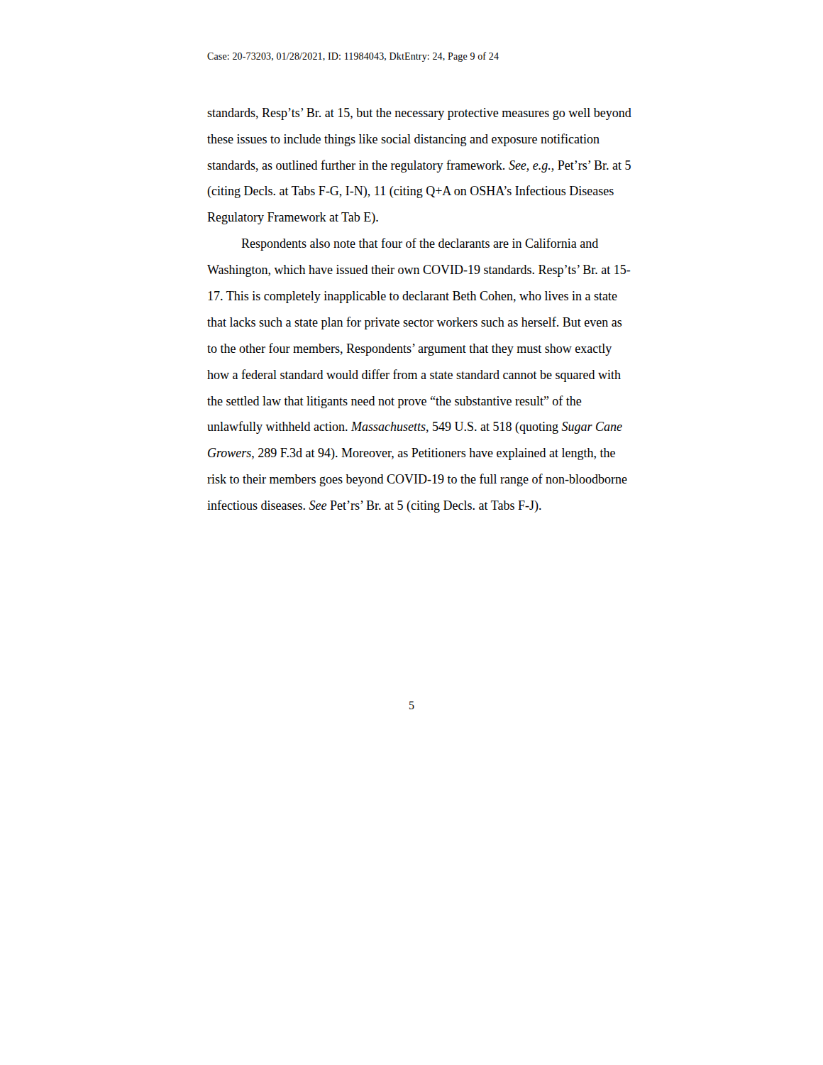Case: 20-73203, 01/28/2021, ID: 11984043, DktEntry: 24, Page 9 of 24
standards, Resp’ts’ Br. at 15, but the necessary protective measures go well beyond these issues to include things like social distancing and exposure notification standards, as outlined further in the regulatory framework. See, e.g., Pet’rs’ Br. at 5 (citing Decls. at Tabs F-G, I-N), 11 (citing Q+A on OSHA’s Infectious Diseases Regulatory Framework at Tab E).
Respondents also note that four of the declarants are in California and Washington, which have issued their own COVID-19 standards. Resp’ts’ Br. at 15-17. This is completely inapplicable to declarant Beth Cohen, who lives in a state that lacks such a state plan for private sector workers such as herself. But even as to the other four members, Respondents’ argument that they must show exactly how a federal standard would differ from a state standard cannot be squared with the settled law that litigants need not prove “the substantive result” of the unlawfully withheld action. Massachusetts, 549 U.S. at 518 (quoting Sugar Cane Growers, 289 F.3d at 94). Moreover, as Petitioners have explained at length, the risk to their members goes beyond COVID-19 to the full range of non-bloodborne infectious diseases. See Pet’rs’ Br. at 5 (citing Decls. at Tabs F-J).
5